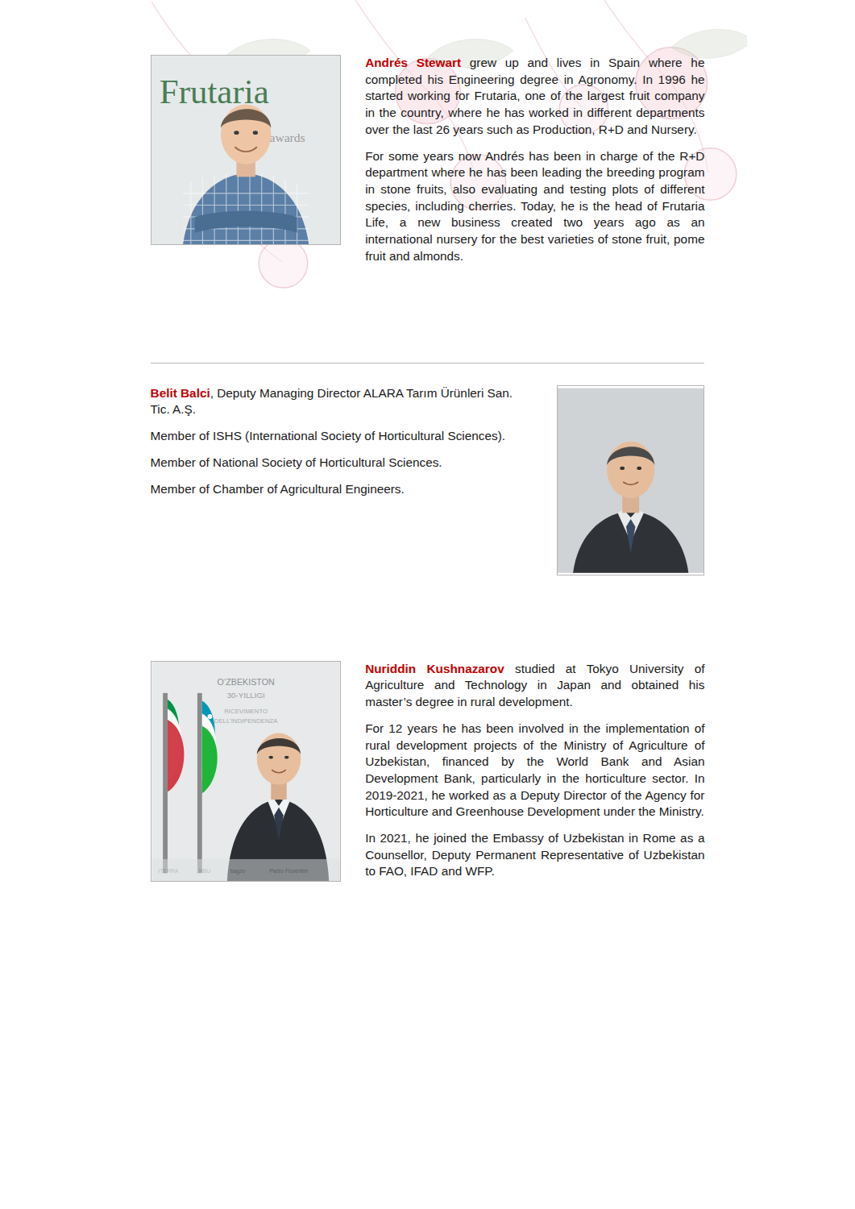Frutaria awards
Andrés Stewart grew up and lives in Spain where he completed his Engineering degree in Agronomy. In 1996 he started working for Frutaria, one of the largest fruit company in the country, where he has worked in different departments over the last 26 years such as Production, R+D and Nursery.
For some years now Andrés has been in charge of the R+D department where he has been leading the breeding program in stone fruits, also evaluating and testing plots of different species, including cherries. Today, he is the head of Frutaria Life, a new business created two years ago as an international nursery for the best varieties of stone fruit, pome fruit and almonds.
Belit Balci, Deputy Managing Director ALARA Tarım Ürünleri San. Tic. A.Ş.
Member of ISHS (International Society of Horticultural Sciences).
Member of National Society of Horticultural Sciences.
Member of Chamber of Agricultural Engineers.
O‘ZBEKISTON 30-YILLIGI RICEVIMENTO DELL'INDIPENDENZA ITERRA NBU bagzo Pietro Fiorentini
Nuriddin Kushnazarov studied at Tokyo University of Agriculture and Technology in Japan and obtained his master’s degree in rural development.
For 12 years he has been involved in the implementation of rural development projects of the Ministry of Agriculture of Uzbekistan, financed by the World Bank and Asian Development Bank, particularly in the horticulture sector. In 2019-2021, he worked as a Deputy Director of the Agency for Horticulture and Greenhouse Development under the Ministry.
In 2021, he joined the Embassy of Uzbekistan in Rome as a Counsellor, Deputy Permanent Representative of Uzbekistan to FAO, IFAD and WFP.